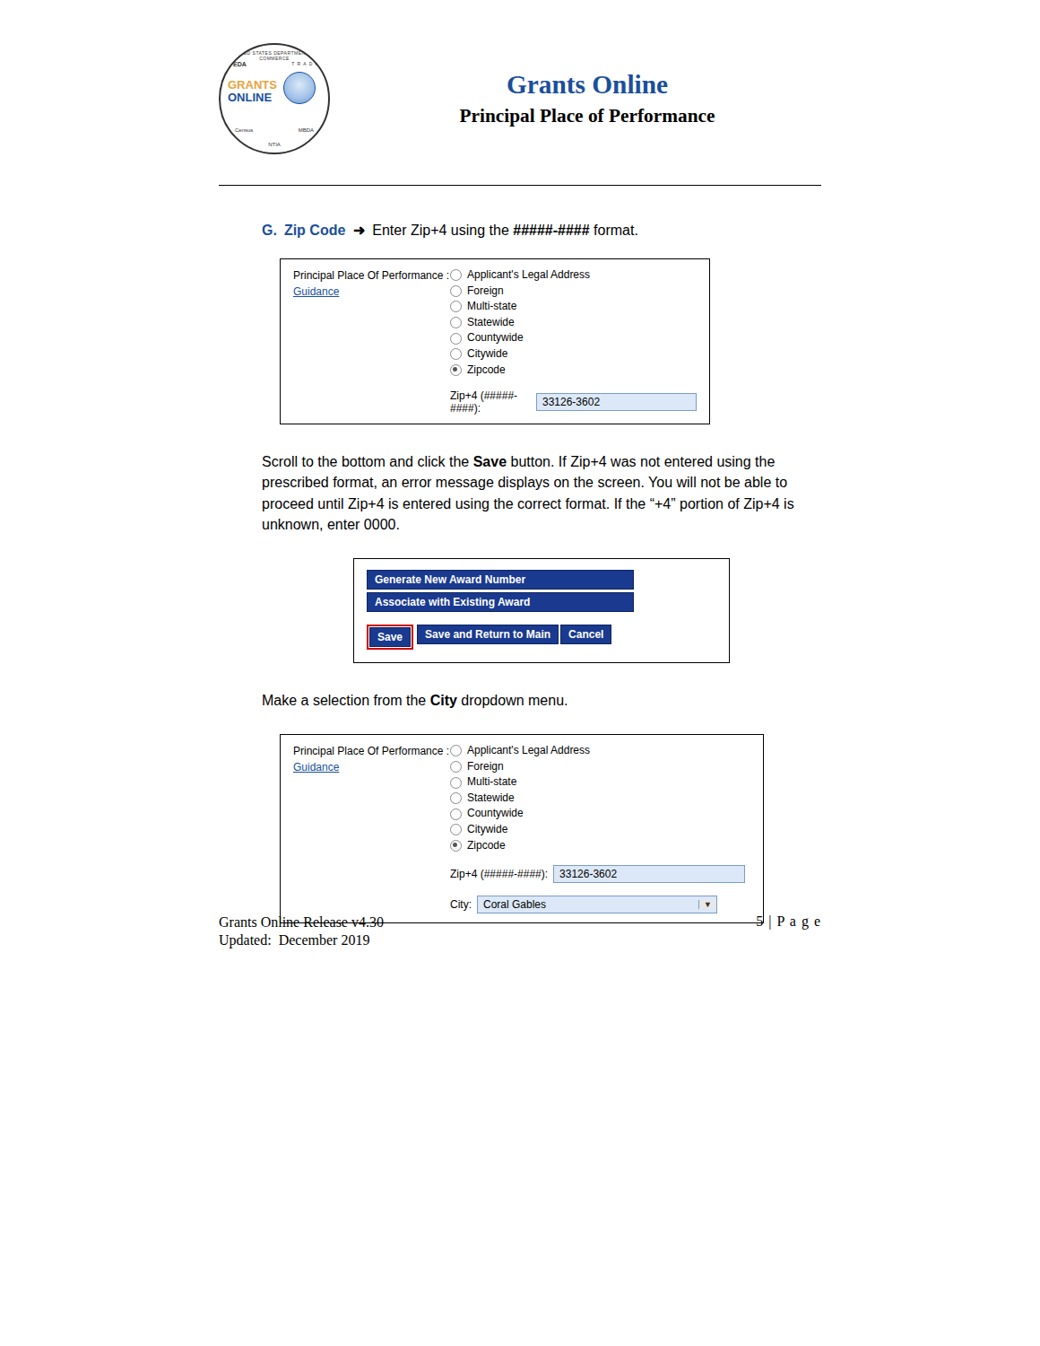UNITED STATES DEPARTMENT OF COMMERCE
EDA
T R A D E
GRANTS
ONLINE
Census
MBDA
NTIA
Grants Online
Principal Place of Performance
G. Zip Code ➜ Enter Zip+4 using the #####-#### format.
Principal Place Of Performance : Guidance
Applicant's Legal Address
Foreign
Multi-state
Statewide
Countywide
Citywide
Zipcode
Zip+4 (#####-####): 33126-3602
Scroll to the bottom and click the Save button. If Zip+4 was not entered using the prescribed format, an error message displays on the screen. You will not be able to proceed until Zip+4 is entered using the correct format. If the “+4” portion of Zip+4 is unknown, enter 0000.
Generate New Award Number Associate with Existing Award
Save Save and Return to Main Cancel
Make a selection from the City dropdown menu.
Principal Place Of Performance : Guidance
Applicant's Legal Address
Foreign
Multi-state
Statewide
Countywide
Citywide
Zipcode
Zip+4 (#####-####): 33126-3602
City: Coral Gables ▼
Grants Online Release v4.30
Updated: December 2019
5 | P a g e